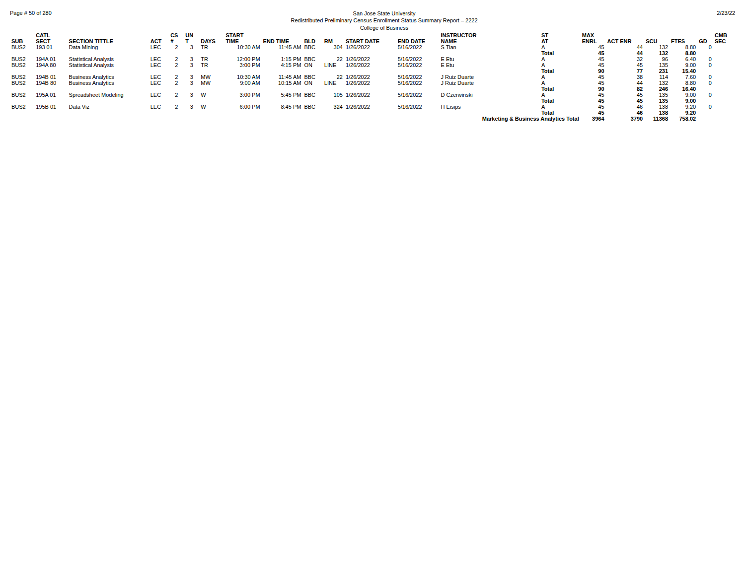Page # 50 of 280
San Jose State University
Redistributed Preliminary Census Enrollment Status Summary Report – 2222
College of Business
2/23/22
| SUB | CATL SECT | SECTION TITTLE | ACT | CS # | UN T | DAYS | START TIME | END TIME | BLD | RM | START DATE | END DATE | INSTRUCTOR NAME | ST AT | MAX ENRL | ACT ENR | SCU | FTES | GD | CMB SEC |
| --- | --- | --- | --- | --- | --- | --- | --- | --- | --- | --- | --- | --- | --- | --- | --- | --- | --- | --- | --- | --- |
| BUS2 | 193 01 | Data Mining | LEC | 2 | 3 | TR | 10:30 AM | 11:45 AM | BBC | 304 | 1/26/2022 | 5/16/2022 | S Tian | A | 45 | 44 | 132 | 8.80 | 0 | |
| | | | | | | | | | | | | | | Total | 45 | 44 | 132 | 8.80 | | |
| BUS2 | 194A 01 | Statistical Analysis | LEC | 2 | 3 | TR | 12:00 PM | 1:15 PM | BBC | 22 | 1/26/2022 | 5/16/2022 | E Etu | A | 45 | 32 | 96 | 6.40 | 0 | |
| BUS2 | 194A 80 | Statistical Analysis | LEC | 2 | 3 | TR | 3:00 PM | 4:15 PM | ON | LINE | 1/26/2022 | 5/16/2022 | E Etu | A | 45 | 45 | 135 | 9.00 | 0 | |
| | | | | | | | | | | | | | | Total | 90 | 77 | 231 | 15.40 | | |
| BUS2 | 194B 01 | Business Analytics | LEC | 2 | 3 | MW | 10:30 AM | 11:45 AM | BBC | 22 | 1/26/2022 | 5/16/2022 | J Ruiz Duarte | A | 45 | 38 | 114 | 7.60 | 0 | |
| BUS2 | 194B 80 | Business Analytics | LEC | 2 | 3 | MW | 9:00 AM | 10:15 AM | ON | LINE | 1/26/2022 | 5/16/2022 | J Ruiz Duarte | A | 45 | 44 | 132 | 8.80 | 0 | |
| | | | | | | | | | | | | | | Total | 90 | 82 | 246 | 16.40 | | |
| BUS2 | 195A 01 | Spreadsheet Modeling | LEC | 2 | 3 | W | 3:00 PM | 5:45 PM | BBC | 105 | 1/26/2022 | 5/16/2022 | D Czerwinski | A | 45 | 45 | 135 | 9.00 | 0 | |
| | | | | | | | | | | | | | | Total | 45 | 45 | 135 | 9.00 | | |
| BUS2 | 195B 01 | Data Viz | LEC | 2 | 3 | W | 6:00 PM | 8:45 PM | BBC | 324 | 1/26/2022 | 5/16/2022 | H Eisips | A | 45 | 46 | 138 | 9.20 | 0 | |
| | | | | | | | | | | | | | | Total | 45 | 46 | 138 | 9.20 | | |
| | | | | | | | | | | | | | Marketing & Business Analytics Total | 3964 | 3790 | 11368 | 758.02 | | |